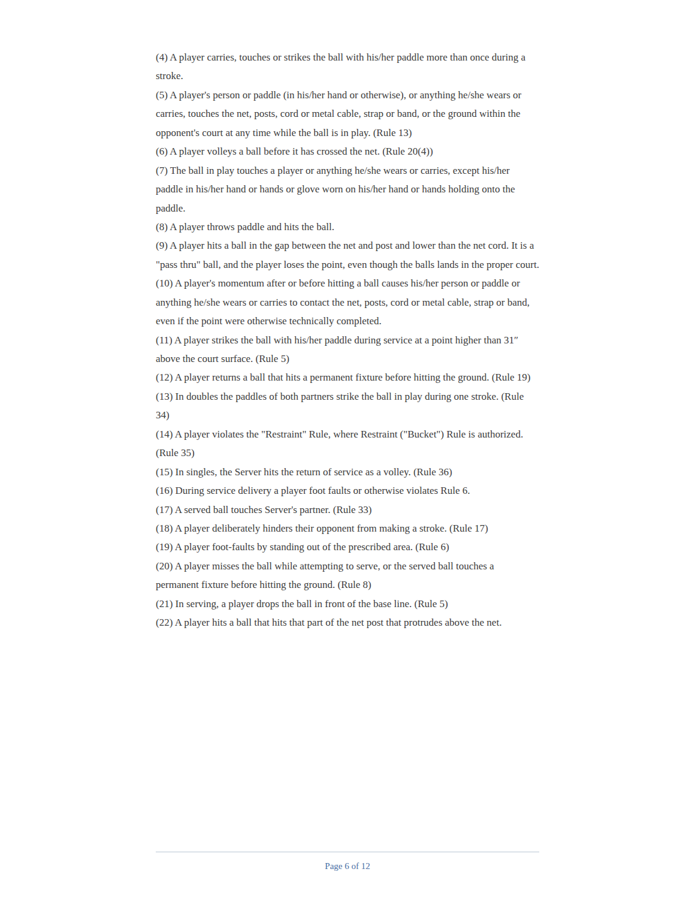(4) A player carries, touches or strikes the ball with his/her paddle more than once during a stroke.
(5) A player's person or paddle (in his/her hand or otherwise), or anything he/she wears or carries, touches the net, posts, cord or metal cable, strap or band, or the ground within the opponent's court at any time while the ball is in play. (Rule 13)
(6) A player volleys a ball before it has crossed the net. (Rule 20(4))
(7) The ball in play touches a player or anything he/she wears or carries, except his/her paddle in his/her hand or hands or glove worn on his/her hand or hands holding onto the paddle.
(8) A player throws paddle and hits the ball.
(9) A player hits a ball in the gap between the net and post and lower than the net cord. It is a "pass thru" ball, and the player loses the point, even though the balls lands in the proper court.
(10) A player's momentum after or before hitting a ball causes his/her person or paddle or anything he/she wears or carries to contact the net, posts, cord or metal cable, strap or band, even if the point were otherwise technically completed.
(11) A player strikes the ball with his/her paddle during service at a point higher than 31″ above the court surface. (Rule 5)
(12) A player returns a ball that hits a permanent fixture before hitting the ground. (Rule 19)
(13) In doubles the paddles of both partners strike the ball in play during one stroke. (Rule 34)
(14) A player violates the "Restraint" Rule, where Restraint ("Bucket") Rule is authorized. (Rule 35)
(15) In singles, the Server hits the return of service as a volley. (Rule 36)
(16) During service delivery a player foot faults or otherwise violates Rule 6.
(17) A served ball touches Server's partner. (Rule 33)
(18) A player deliberately hinders their opponent from making a stroke. (Rule 17)
(19) A player foot-faults by standing out of the prescribed area. (Rule 6)
(20) A player misses the ball while attempting to serve, or the served ball touches a permanent fixture before hitting the ground. (Rule 8)
(21) In serving, a player drops the ball in front of the base line. (Rule 5)
(22) A player hits a ball that hits that part of the net post that protrudes above the net.
Page 6 of 12